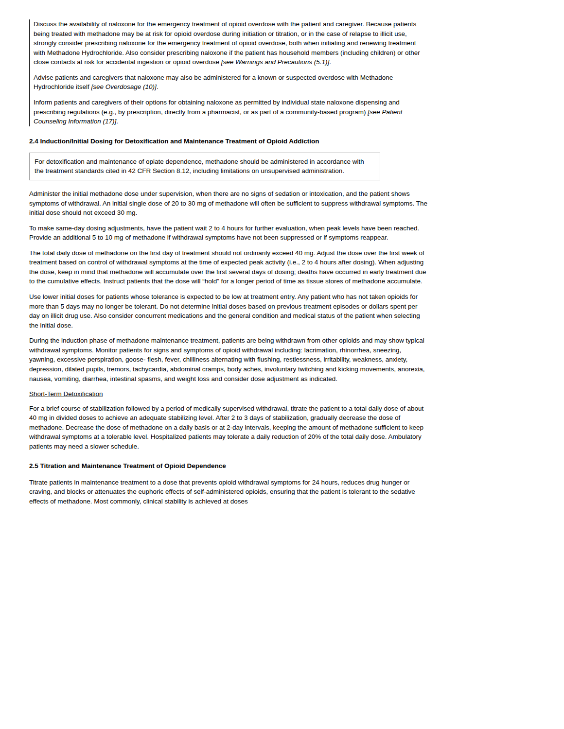Discuss the availability of naloxone for the emergency treatment of opioid overdose with the patient and caregiver. Because patients being treated with methadone may be at risk for opioid overdose during initiation or titration, or in the case of relapse to illicit use, strongly consider prescribing naloxone for the emergency treatment of opioid overdose, both when initiating and renewing treatment with Methadone Hydrochloride. Also consider prescribing naloxone if the patient has household members (including children) or other close contacts at risk for accidental ingestion or opioid overdose [see Warnings and Precautions (5.1)].
Advise patients and caregivers that naloxone may also be administered for a known or suspected overdose with Methadone Hydrochloride itself [see Overdosage (10)].
Inform patients and caregivers of their options for obtaining naloxone as permitted by individual state naloxone dispensing and prescribing regulations (e.g., by prescription, directly from a pharmacist, or as part of a community-based program) [see Patient Counseling Information (17)].
2.4 Induction/Initial Dosing for Detoxification and Maintenance Treatment of Opioid Addiction
For detoxification and maintenance of opiate dependence, methadone should be administered in accordance with the treatment standards cited in 42 CFR Section 8.12, including limitations on unsupervised administration.
Administer the initial methadone dose under supervision, when there are no signs of sedation or intoxication, and the patient shows symptoms of withdrawal. An initial single dose of 20 to 30 mg of methadone will often be sufficient to suppress withdrawal symptoms. The initial dose should not exceed 30 mg.
To make same-day dosing adjustments, have the patient wait 2 to 4 hours for further evaluation, when peak levels have been reached. Provide an additional 5 to 10 mg of methadone if withdrawal symptoms have not been suppressed or if symptoms reappear.
The total daily dose of methadone on the first day of treatment should not ordinarily exceed 40 mg. Adjust the dose over the first week of treatment based on control of withdrawal symptoms at the time of expected peak activity (i.e., 2 to 4 hours after dosing). When adjusting the dose, keep in mind that methadone will accumulate over the first several days of dosing; deaths have occurred in early treatment due to the cumulative effects. Instruct patients that the dose will “hold” for a longer period of time as tissue stores of methadone accumulate.
Use lower initial doses for patients whose tolerance is expected to be low at treatment entry. Any patient who has not taken opioids for more than 5 days may no longer be tolerant. Do not determine initial doses based on previous treatment episodes or dollars spent per day on illicit drug use. Also consider concurrent medications and the general condition and medical status of the patient when selecting the initial dose.
During the induction phase of methadone maintenance treatment, patients are being withdrawn from other opioids and may show typical withdrawal symptoms. Monitor patients for signs and symptoms of opioid withdrawal including: lacrimation, rhinorrhea, sneezing, yawning, excessive perspiration, goose- flesh, fever, chilliness alternating with flushing, restlessness, irritability, weakness, anxiety, depression, dilated pupils, tremors, tachycardia, abdominal cramps, body aches, involuntary twitching and kicking movements, anorexia, nausea, vomiting, diarrhea, intestinal spasms, and weight loss and consider dose adjustment as indicated.
Short-Term Detoxification
For a brief course of stabilization followed by a period of medically supervised withdrawal, titrate the patient to a total daily dose of about 40 mg in divided doses to achieve an adequate stabilizing level. After 2 to 3 days of stabilization, gradually decrease the dose of methadone. Decrease the dose of methadone on a daily basis or at 2-day intervals, keeping the amount of methadone sufficient to keep withdrawal symptoms at a tolerable level. Hospitalized patients may tolerate a daily reduction of 20% of the total daily dose. Ambulatory patients may need a slower schedule.
2.5 Titration and Maintenance Treatment of Opioid Dependence
Titrate patients in maintenance treatment to a dose that prevents opioid withdrawal symptoms for 24 hours, reduces drug hunger or craving, and blocks or attenuates the euphoric effects of self-administered opioids, ensuring that the patient is tolerant to the sedative effects of methadone. Most commonly, clinical stability is achieved at doses